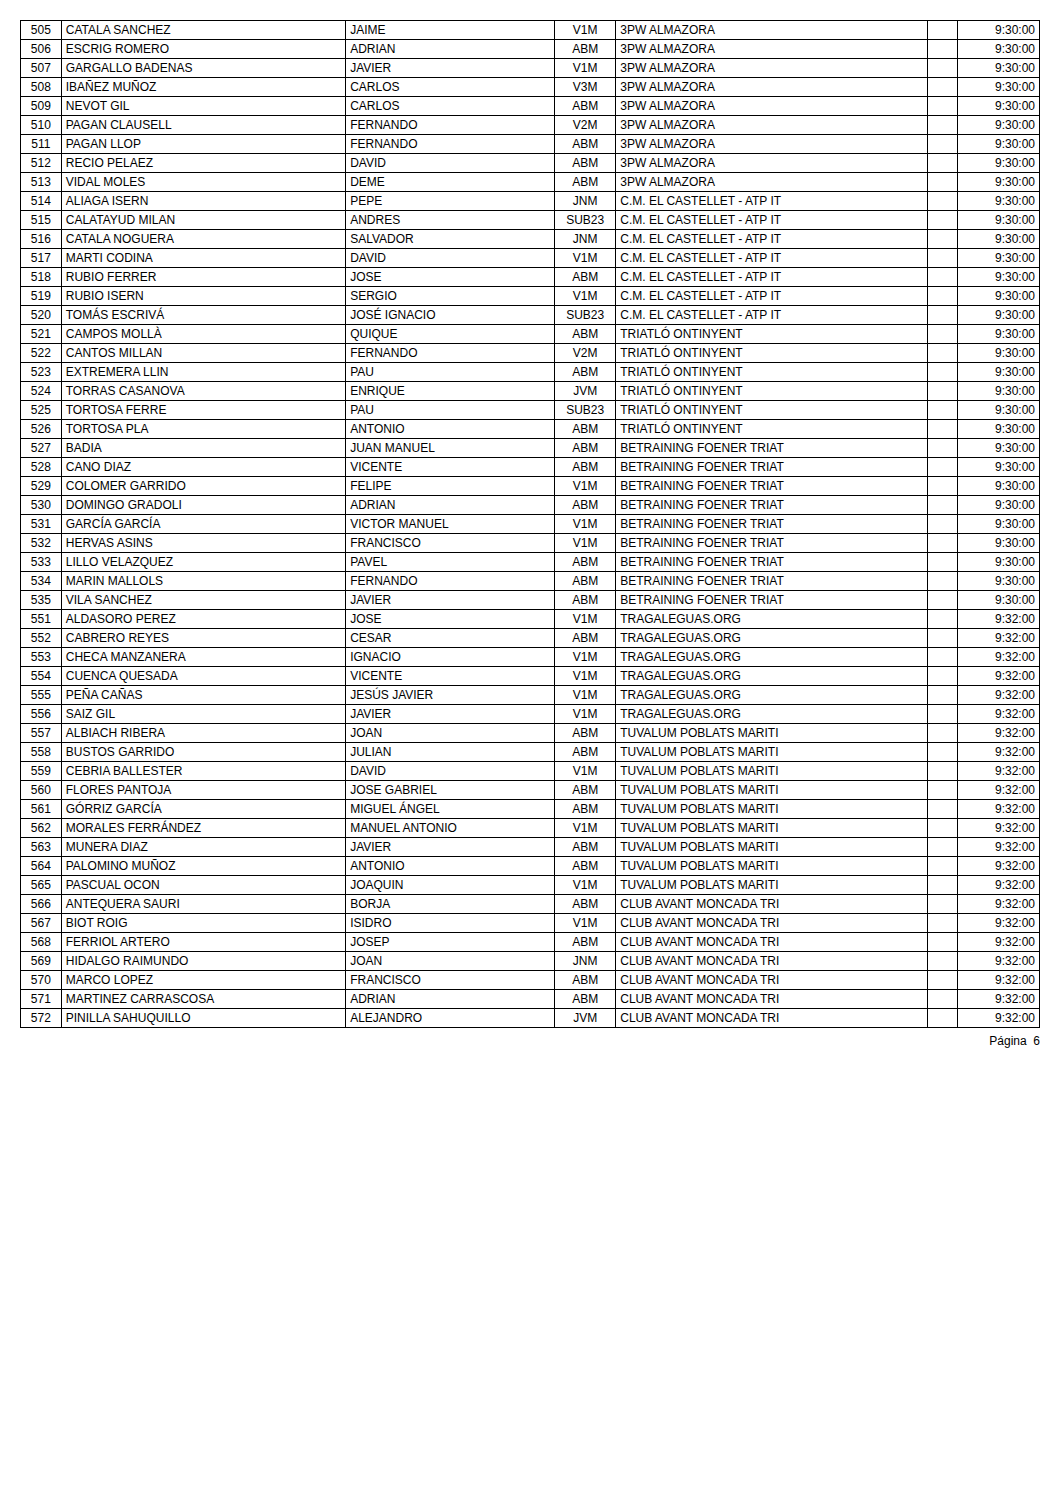| 505 | CATALA SANCHEZ | JAIME | V1M | 3PW ALMAZORA | | 9:30:00 |
| 506 | ESCRIG ROMERO | ADRIAN | ABM | 3PW ALMAZORA | | 9:30:00 |
| 507 | GARGALLO BADENAS | JAVIER | V1M | 3PW ALMAZORA | | 9:30:00 |
| 508 | IBAÑEZ MUÑOZ | CARLOS | V3M | 3PW ALMAZORA | | 9:30:00 |
| 509 | NEVOT GIL | CARLOS | ABM | 3PW ALMAZORA | | 9:30:00 |
| 510 | PAGAN CLAUSELL | FERNANDO | V2M | 3PW ALMAZORA | | 9:30:00 |
| 511 | PAGAN LLOP | FERNANDO | ABM | 3PW ALMAZORA | | 9:30:00 |
| 512 | RECIO PELAEZ | DAVID | ABM | 3PW ALMAZORA | | 9:30:00 |
| 513 | VIDAL MOLES | DEME | ABM | 3PW ALMAZORA | | 9:30:00 |
| 514 | ALIAGA ISERN | PEPE | JNM | C.M. EL CASTELLET - ATP IT | | 9:30:00 |
| 515 | CALATAYUD MILAN | ANDRES | SUB23 | C.M. EL CASTELLET - ATP IT | | 9:30:00 |
| 516 | CATALA NOGUERA | SALVADOR | JNM | C.M. EL CASTELLET - ATP IT | | 9:30:00 |
| 517 | MARTI CODINA | DAVID | V1M | C.M. EL CASTELLET - ATP IT | | 9:30:00 |
| 518 | RUBIO FERRER | JOSE | ABM | C.M. EL CASTELLET - ATP IT | | 9:30:00 |
| 519 | RUBIO ISERN | SERGIO | V1M | C.M. EL CASTELLET - ATP IT | | 9:30:00 |
| 520 | TOMÁS ESCRIVÁ | JOSÉ IGNACIO | SUB23 | C.M. EL CASTELLET - ATP IT | | 9:30:00 |
| 521 | CAMPOS MOLLÀ | QUIQUE | ABM | TRIATLÓ ONTINYENT | | 9:30:00 |
| 522 | CANTOS MILLAN | FERNANDO | V2M | TRIATLÓ ONTINYENT | | 9:30:00 |
| 523 | EXTREMERA LLIN | PAU | ABM | TRIATLÓ ONTINYENT | | 9:30:00 |
| 524 | TORRAS CASANOVA | ENRIQUE | JVM | TRIATLÓ ONTINYENT | | 9:30:00 |
| 525 | TORTOSA FERRE | PAU | SUB23 | TRIATLÓ ONTINYENT | | 9:30:00 |
| 526 | TORTOSA PLA | ANTONIO | ABM | TRIATLÓ ONTINYENT | | 9:30:00 |
| 527 | BADIA | JUAN MANUEL | ABM | BETRAINING FOENER TRIAT | | 9:30:00 |
| 528 | CANO DIAZ | VICENTE | ABM | BETRAINING FOENER TRIAT | | 9:30:00 |
| 529 | COLOMER GARRIDO | FELIPE | V1M | BETRAINING FOENER TRIAT | | 9:30:00 |
| 530 | DOMINGO GRADOLI | ADRIAN | ABM | BETRAINING FOENER TRIAT | | 9:30:00 |
| 531 | GARCÍA GARCÍA | VICTOR MANUEL | V1M | BETRAINING FOENER TRIAT | | 9:30:00 |
| 532 | HERVAS ASINS | FRANCISCO | V1M | BETRAINING FOENER TRIAT | | 9:30:00 |
| 533 | LILLO VELAZQUEZ | PAVEL | ABM | BETRAINING FOENER TRIAT | | 9:30:00 |
| 534 | MARIN MALLOLS | FERNANDO | ABM | BETRAINING FOENER TRIAT | | 9:30:00 |
| 535 | VILA SANCHEZ | JAVIER | ABM | BETRAINING FOENER TRIAT | | 9:30:00 |
| 551 | ALDASORO PEREZ | JOSE | V1M | TRAGALEGUAS.ORG | | 9:32:00 |
| 552 | CABRERO REYES | CESAR | ABM | TRAGALEGUAS.ORG | | 9:32:00 |
| 553 | CHECA MANZANERA | IGNACIO | V1M | TRAGALEGUAS.ORG | | 9:32:00 |
| 554 | CUENCA QUESADA | VICENTE | V1M | TRAGALEGUAS.ORG | | 9:32:00 |
| 555 | PEÑA CAÑAS | JESÚS JAVIER | V1M | TRAGALEGUAS.ORG | | 9:32:00 |
| 556 | SAIZ GIL | JAVIER | V1M | TRAGALEGUAS.ORG | | 9:32:00 |
| 557 | ALBIACH RIBERA | JOAN | ABM | TUVALUM POBLATS MARITI | | 9:32:00 |
| 558 | BUSTOS GARRIDO | JULIAN | ABM | TUVALUM POBLATS MARITI | | 9:32:00 |
| 559 | CEBRIA BALLESTER | DAVID | V1M | TUVALUM POBLATS MARITI | | 9:32:00 |
| 560 | FLORES PANTOJA | JOSE GABRIEL | ABM | TUVALUM POBLATS MARITI | | 9:32:00 |
| 561 | GÓRRIZ GARCÍA | MIGUEL ÁNGEL | ABM | TUVALUM POBLATS MARITI | | 9:32:00 |
| 562 | MORALES FERRÁNDEZ | MANUEL ANTONIO | V1M | TUVALUM POBLATS MARITI | | 9:32:00 |
| 563 | MUNERA DIAZ | JAVIER | ABM | TUVALUM POBLATS MARITI | | 9:32:00 |
| 564 | PALOMINO MUÑOZ | ANTONIO | ABM | TUVALUM POBLATS MARITI | | 9:32:00 |
| 565 | PASCUAL OCON | JOAQUIN | V1M | TUVALUM POBLATS MARITI | | 9:32:00 |
| 566 | ANTEQUERA SAURI | BORJA | ABM | CLUB AVANT MONCADA TRI | | 9:32:00 |
| 567 | BIOT ROIG | ISIDRO | V1M | CLUB AVANT MONCADA TRI | | 9:32:00 |
| 568 | FERRIOL ARTERO | JOSEP | ABM | CLUB AVANT MONCADA TRI | | 9:32:00 |
| 569 | HIDALGO RAIMUNDO | JOAN | JNM | CLUB AVANT MONCADA TRI | | 9:32:00 |
| 570 | MARCO LOPEZ | FRANCISCO | ABM | CLUB AVANT MONCADA TRI | | 9:32:00 |
| 571 | MARTINEZ CARRASCOSA | ADRIAN | ABM | CLUB AVANT MONCADA TRI | | 9:32:00 |
| 572 | PINILLA SAHUQUILLO | ALEJANDRO | JVM | CLUB AVANT MONCADA TRI | | 9:32:00 |
Página 6